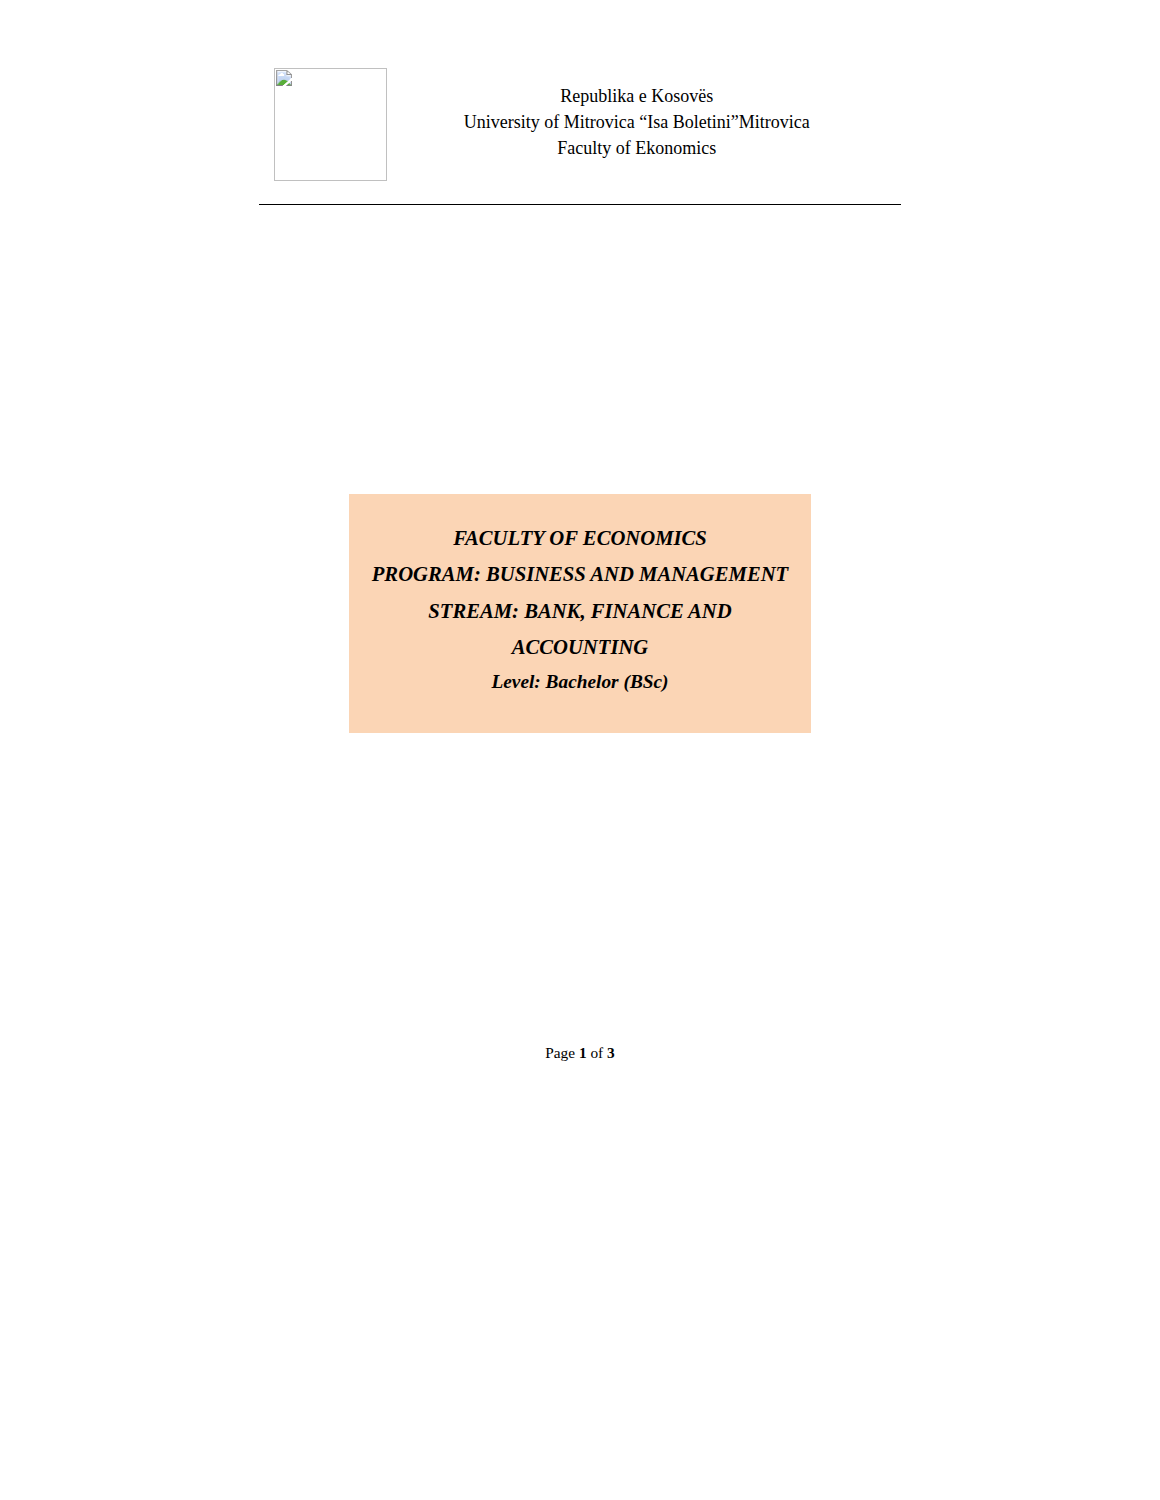Republika e Kosovës
University of Mitrovica “Isa Boletini”Mitrovica
Faculty of Ekonomics
FACULTY OF ECONOMICS
PROGRAM: BUSINESS AND MANAGEMENT
STREAM: BANK, FINANCE AND ACCOUNTING
Level: Bachelor (BSc)
Page 1 of 3